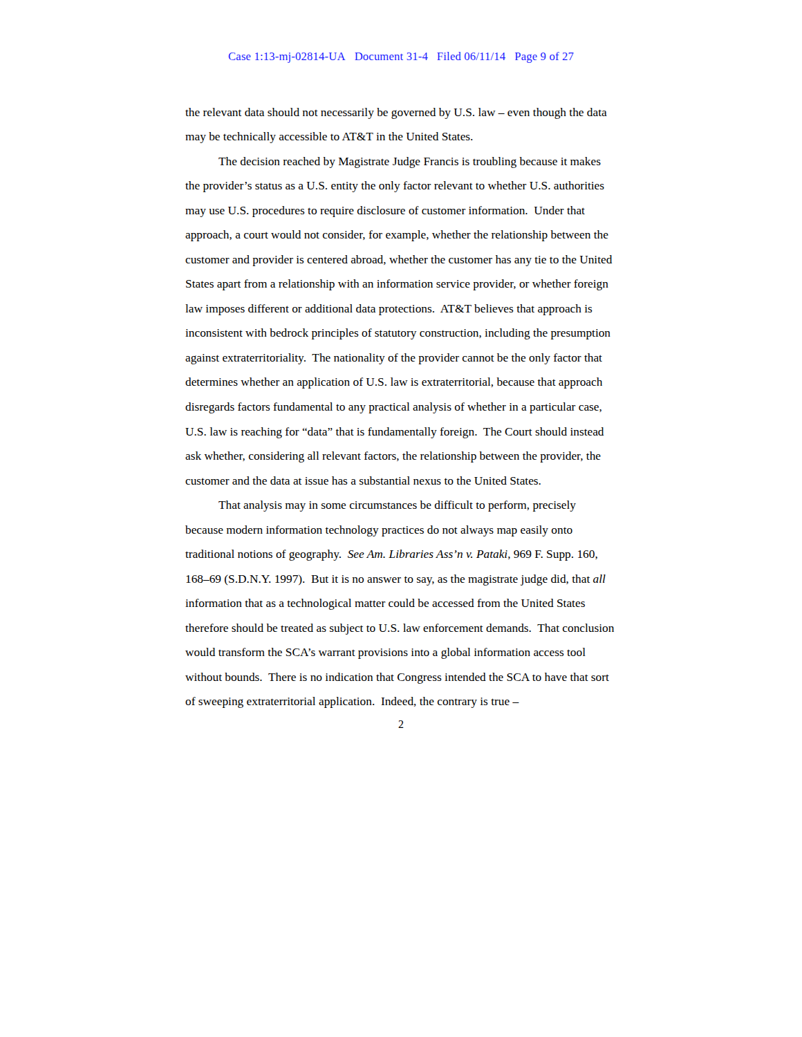Case 1:13-mj-02814-UA Document 31-4 Filed 06/11/14 Page 9 of 27
the relevant data should not necessarily be governed by U.S. law – even though the data may be technically accessible to AT&T in the United States.
The decision reached by Magistrate Judge Francis is troubling because it makes the provider’s status as a U.S. entity the only factor relevant to whether U.S. authorities may use U.S. procedures to require disclosure of customer information. Under that approach, a court would not consider, for example, whether the relationship between the customer and provider is centered abroad, whether the customer has any tie to the United States apart from a relationship with an information service provider, or whether foreign law imposes different or additional data protections. AT&T believes that approach is inconsistent with bedrock principles of statutory construction, including the presumption against extraterritoriality. The nationality of the provider cannot be the only factor that determines whether an application of U.S. law is extraterritorial, because that approach disregards factors fundamental to any practical analysis of whether in a particular case, U.S. law is reaching for “data” that is fundamentally foreign. The Court should instead ask whether, considering all relevant factors, the relationship between the provider, the customer and the data at issue has a substantial nexus to the United States.
That analysis may in some circumstances be difficult to perform, precisely because modern information technology practices do not always map easily onto traditional notions of geography. See Am. Libraries Ass’n v. Pataki, 969 F. Supp. 160, 168–69 (S.D.N.Y. 1997). But it is no answer to say, as the magistrate judge did, that all information that as a technological matter could be accessed from the United States therefore should be treated as subject to U.S. law enforcement demands. That conclusion would transform the SCA’s warrant provisions into a global information access tool without bounds. There is no indication that Congress intended the SCA to have that sort of sweeping extraterritorial application. Indeed, the contrary is true –
2